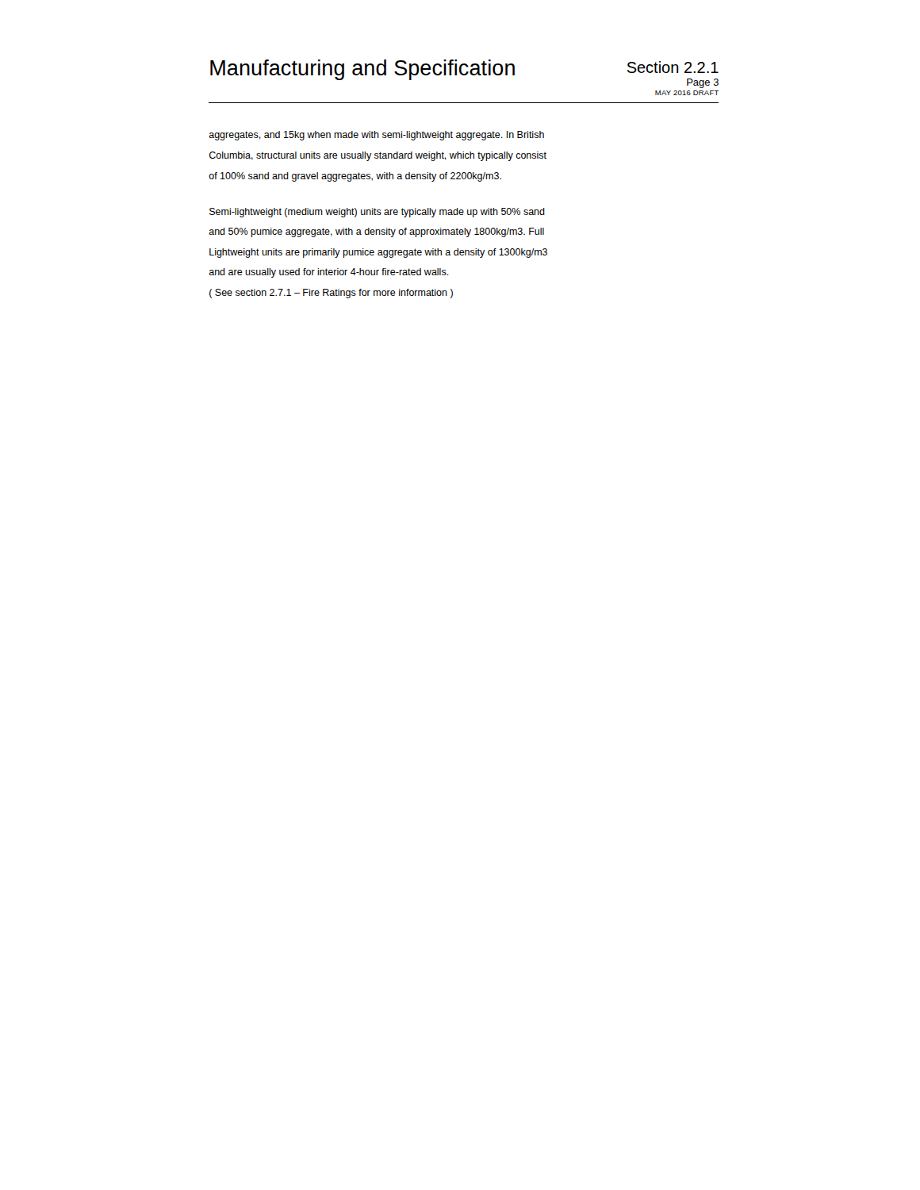Manufacturing and Specification
Section 2.2.1 Page 3 MAY 2016 DRAFT
aggregates, and 15kg when made with semi-lightweight aggregate. In British Columbia, structural units are usually standard weight, which typically consist of 100% sand and gravel aggregates, with a density of 2200kg/m3.
Semi-lightweight (medium weight) units are typically made up with 50% sand and 50% pumice aggregate, with a density of approximately 1800kg/m3. Full Lightweight units are primarily pumice aggregate with a density of 1300kg/m3 and are usually used for interior 4-hour fire-rated walls.
( See section 2.7.1 – Fire Ratings for more information )